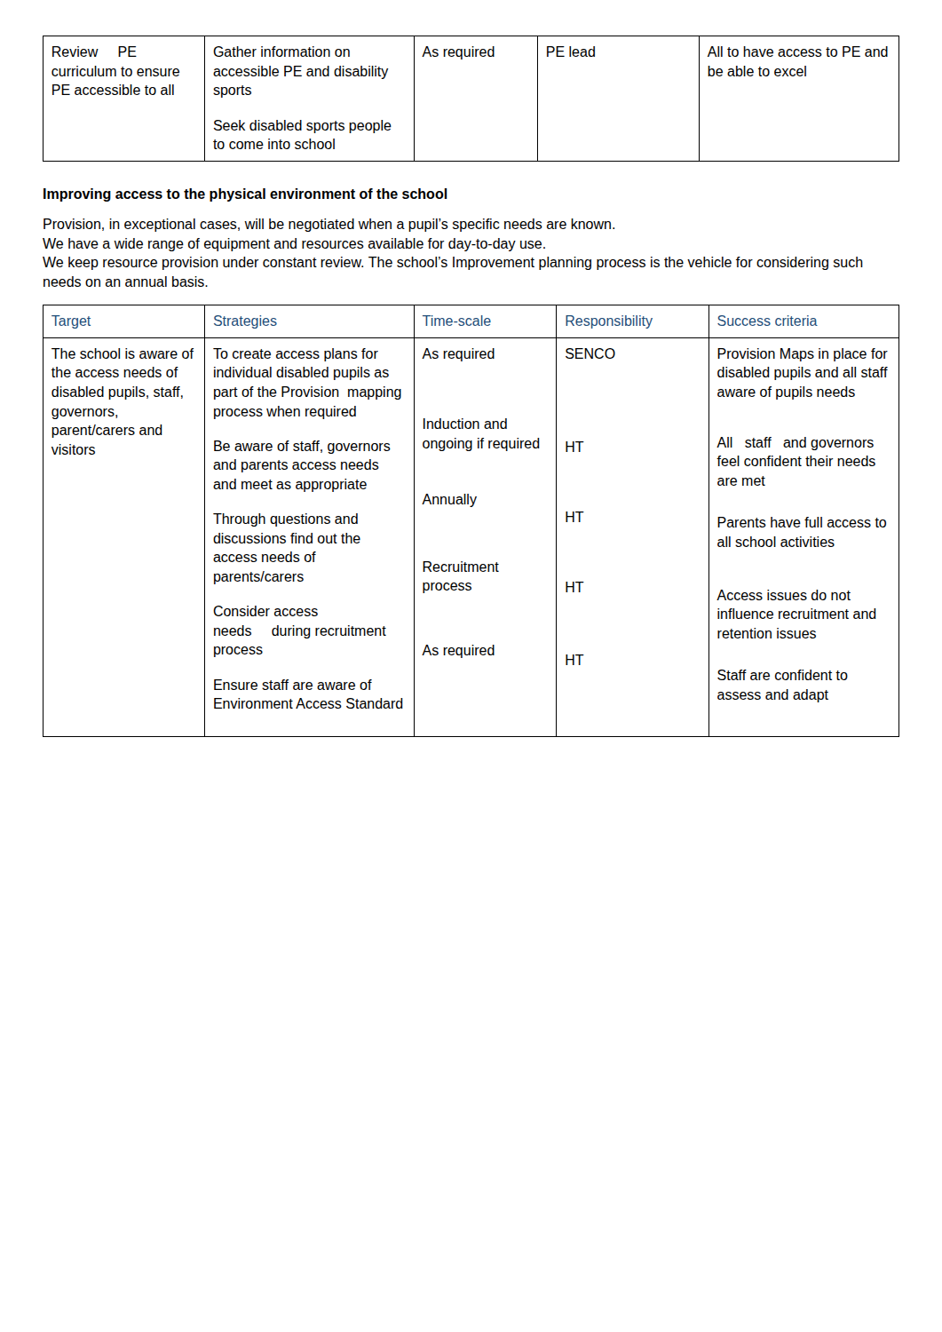| Review PE curriculum to ensure PE accessible to all | Gather information on accessible PE and disability sports Seek disabled sports people to come into school | As required | PE lead | All to have access to PE and be able to excel |
Improving access to the physical environment of the school
Provision, in exceptional cases, will be negotiated when a pupil’s specific needs are known.
We have a wide range of equipment and resources available for day-to-day use.
We keep resource provision under constant review. The school’s Improvement planning process is the vehicle for considering such needs on an annual basis.
| Target | Strategies | Time-scale | Responsibility | Success criteria |
| --- | --- | --- | --- | --- |
| The school is aware of the access needs of disabled pupils, staff, governors, parent/carers and visitors | To create access plans for individual disabled pupils as part of the Provision mapping process when required Be aware of staff, governors and parents access needs and meet as appropriate Through questions and discussions find out the access needs of parents/carers Consider access needs during recruitment process Ensure staff are aware of Environment Access Standard | As required Induction and ongoing if required Annually Recruitment process As required | SENCO HT HT HT HT | Provision Maps in place for disabled pupils and all staff aware of pupils needs All staff and governors feel confident their needs are met Parents have full access to all school activities Access issues do not influence recruitment and retention issues Staff are confident to assess and adapt |